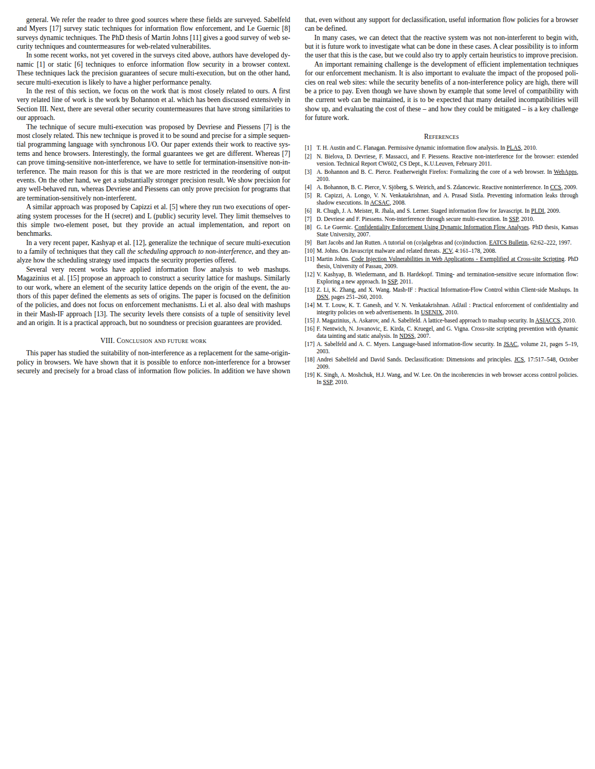general. We refer the reader to three good sources where these fields are surveyed. Sabelfeld and Myers [17] survey static techniques for information flow enforcement, and Le Guernic [8] surveys dynamic techniques. The PhD thesis of Martin Johns [11] gives a good survey of web security techniques and countermeasures for web-related vulnerabilites.
In some recent works, not yet covered in the surveys cited above, authors have developed dynamic [1] or static [6] techniques to enforce information flow security in a browser context. These techniques lack the precision guarantees of secure multi-execution, but on the other hand, secure multi-execution is likely to have a higher performance penalty.
In the rest of this section, we focus on the work that is most closely related to ours. A first very related line of work is the work by Bohannon et al. which has been discussed extensively in Section III. Next, there are several other security countermeasures that have strong similarities to our approach.
The technique of secure multi-execution was proposed by Devriese and Piessens [7] is the most closely related. This new technique is proved it to be sound and precise for a simple sequential programming language with synchronous I/O. Our paper extends their work to reactive systems and hence browsers. Interestingly, the formal guarantees we get are different. Whereas [7] can prove timing-sensitive non-interference, we have to settle for termination-insensitive non-interference. The main reason for this is that we are more restricted in the reordering of output events. On the other hand, we get a substantially stronger precision result. We show precision for any well-behaved run, whereas Devriese and Piessens can only prove precision for programs that are termination-sensitively non-interferent.
A similar approach was proposed by Capizzi et al. [5] where they run two executions of operating system processes for the H (secret) and L (public) security level. They limit themselves to this simple two-element poset, but they provide an actual implementation, and report on benchmarks.
In a very recent paper, Kashyap et al. [12], generalize the technique of secure multi-execution to a family of techniques that they call the scheduling approach to non-interference, and they analyze how the scheduling strategy used impacts the security properties offered.
Several very recent works have applied information flow analysis to web mashups. Magazinius et al. [15] propose an approach to construct a security lattice for mashups. Similarly to our work, where an element of the security lattice depends on the origin of the event, the authors of this paper defined the elements as sets of origins. The paper is focused on the definition of the policies, and does not focus on enforcement mechanisms. Li et al. also deal with mashups in their Mash-IF approach [13]. The security levels there consists of a tuple of sensitivity level and an origin. It is a practical approach, but no soundness or precision guarantees are provided.
VIII. Conclusion and future work
This paper has studied the suitability of non-interference as a replacement for the same-origin-policy in browsers. We have shown that it is possible to enforce non-interference for a browser securely and precisely for a broad class of information flow policies. In addition we have shown that, even without any support for declassification, useful information flow policies for a browser can be defined.
In many cases, we can detect that the reactive system was not non-interferent to begin with, but it is future work to investigate what can be done in these cases. A clear possibility is to inform the user that this is the case, but we could also try to apply certain heuristics to improve precision.
An important remaining challenge is the development of efficient implementation techniques for our enforcement mechanism. It is also important to evaluate the impact of the proposed policies on real web sites: while the security benefits of a non-interference policy are high, there will be a price to pay. Even though we have shown by example that some level of compatibility with the current web can be maintained, it is to be expected that many detailed incompatibilities will show up, and evaluating the cost of these – and how they could be mitigated – is a key challenge for future work.
References
[1] T. H. Austin and C. Flanagan. Permissive dynamic information flow analysis. In PLAS, 2010.
[2] N. Bielova, D. Devriese, F. Massacci, and F. Piessens. Reactive non-interference for the browser: extended version. Technical Report CW602, CS Dept., K.U.Leuven, February 2011.
[3] A. Bohannon and B. C. Pierce. Featherweight Firefox: Formalizing the core of a web browser. In WebApps, 2010.
[4] A. Bohannon, B. C. Pierce, V. Sjöberg, S. Weirich, and S. Zdancewic. Reactive noninterference. In CCS, 2009.
[5] R. Capizzi, A. Longo, V. N. Venkatakrishnan, and A. Prasad Sistla. Preventing information leaks through shadow executions. In ACSAC, 2008.
[6] R. Chugh, J. A. Meister, R. Jhala, and S. Lerner. Staged information flow for Javascript. In PLDI, 2009.
[7] D. Devriese and F. Piessens. Non-interference through secure multi-execution. In SSP, 2010.
[8] G. Le Guernic. Confidentiality Enforcement Using Dynamic Information Flow Analyses. PhD thesis, Kansas State University, 2007.
[9] Bart Jacobs and Jan Rutten. A tutorial on (co)algebras and (co)induction. EATCS Bulletin, 62:62–222, 1997.
[10] M. Johns. On Javascript malware and related threats. JCV, 4:161–178, 2008.
[11] Martin Johns. Code Injection Vulnerabilities in Web Applications - Exemplified at Cross-site Scripting. PhD thesis, University of Passau, 2009.
[12] V. Kashyap, B. Wiedermann, and B. Hardekopf. Timing- and termination-sensitive secure information flow: Exploring a new approach. In SSP, 2011.
[13] Z. Li, K. Zhang, and X. Wang. Mash-IF : Practical Information-Flow Control within Client-side Mashups. In DSN, pages 251–260, 2010.
[14] M. T. Louw, K. T. Ganesh, and V. N. Venkatakrishnan. AdJail : Practical enforcement of confidentiality and integrity policies on web advertisements. In USENIX, 2010.
[15] J. Magazinius, A. Askarov, and A. Sabelfeld. A lattice-based approach to mashup security. In ASIACCS, 2010.
[16] F. Nentwich, N. Jovanovic, E. Kirda, C. Kruegel, and G. Vigna. Cross-site scripting prevention with dynamic data tainting and static analysis. In NDSS, 2007.
[17] A. Sabelfeld and A. C. Myers. Language-based information-flow security. In JSAC, volume 21, pages 5–19, 2003.
[18] Andrei Sabelfeld and David Sands. Declassification: Dimensions and principles. JCS, 17:517–548, October 2009.
[19] K. Singh, A. Moshchuk, H.J. Wang, and W. Lee. On the incoherencies in web browser access control policies. In SSP, 2010.